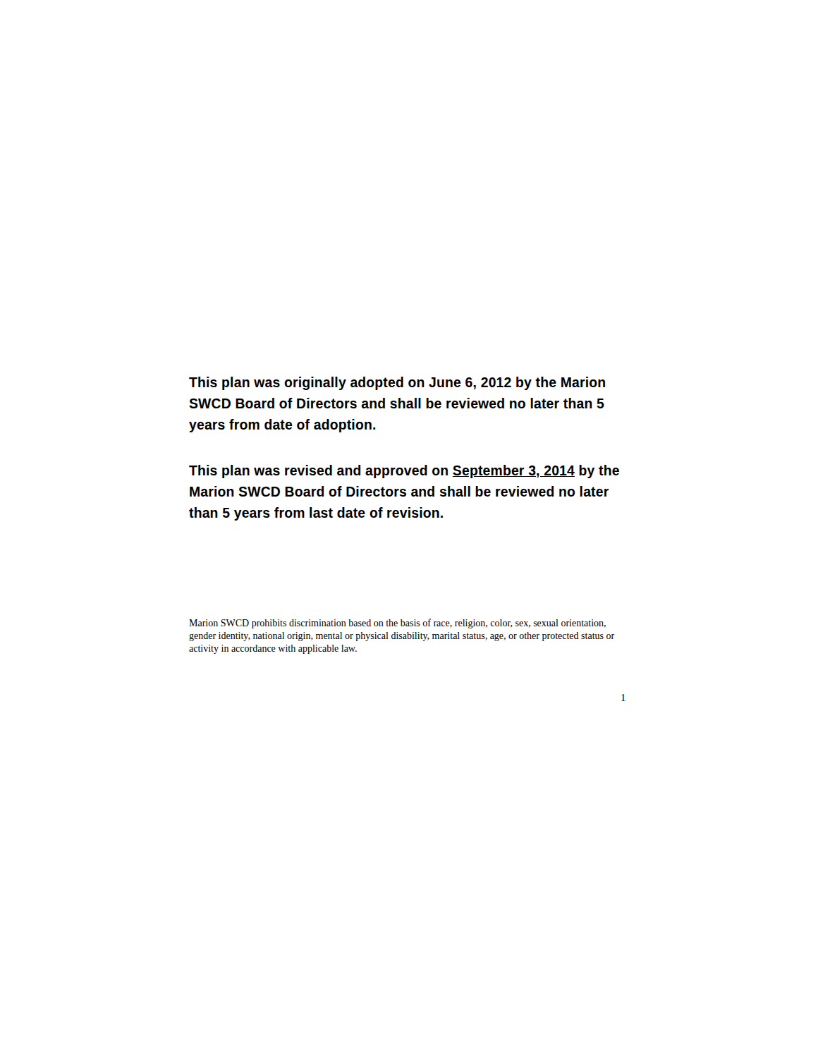This plan was originally adopted on June 6, 2012 by the Marion SWCD Board of Directors and shall be reviewed no later than 5 years from date of adoption.
This plan was revised and approved on September 3, 2014 by the Marion SWCD Board of Directors and shall be reviewed no later than 5 years from last date of revision.
Marion SWCD prohibits discrimination based on the basis of race, religion, color, sex, sexual orientation, gender identity, national origin, mental or physical disability, marital status, age, or other protected status or activity in accordance with applicable law.
1